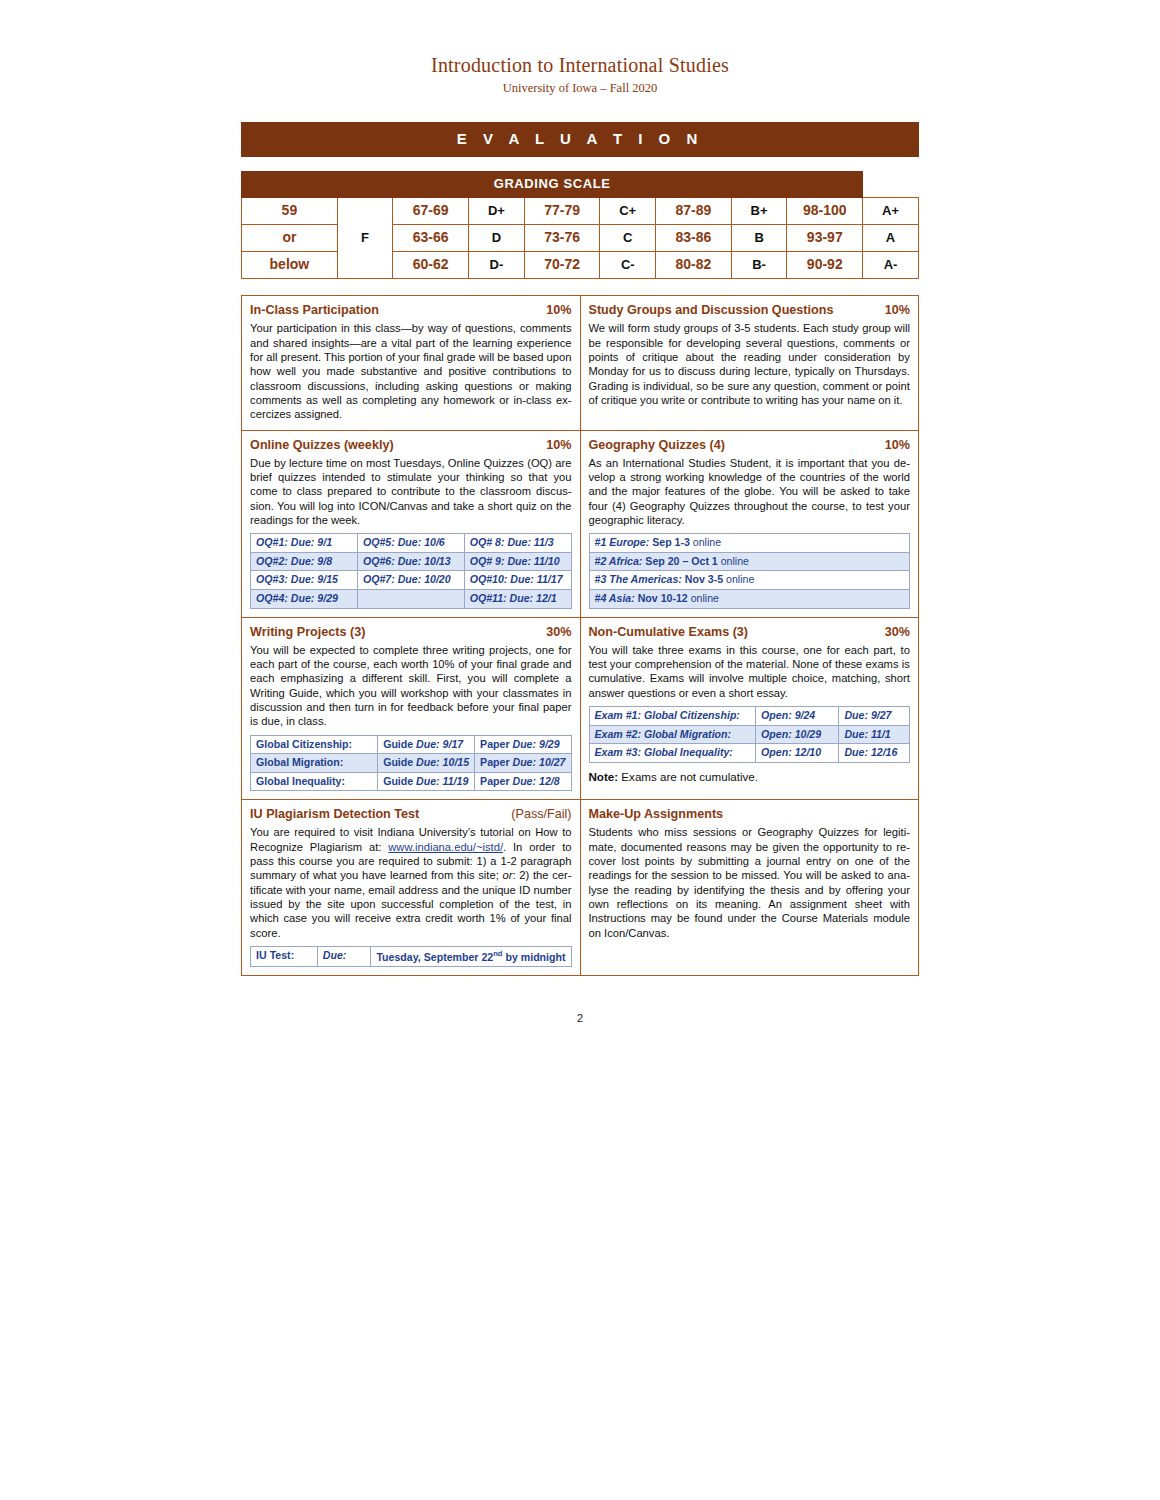Introduction to International Studies
University of Iowa – Fall 2020
E V A L U A T I O N
| GRADING SCALE |
| --- |
| 59 | F | 67-69 | D+ | 77-79 | C+ | 87-89 | B+ | 98-100 | A+ |
| or | 63-66 | D | 73-76 | C | 83-86 | B | 93-97 | A |
| below | 60-62 | D- | 70-72 | C- | 80-82 | B- | 90-92 | A- |
| In-Class Participation 10% Your participation in this class—by way of questions, comments and shared insights—are a vital part of the learning experience for all present. This portion of your final grade will be based upon how well you made substantive and positive contributions to classroom discussions, including asking questions or making comments as well as completing any homework or in-class excercizes assigned. | Study Groups and Discussion Questions 10% We will form study groups of 3-5 students. Each study group will be responsible for developing several questions, comments or points of critique about the reading under consideration by Monday for us to discuss during lecture, typically on Thursdays. Grading is individual, so be sure any question, comment or point of critique you write or contribute to writing has your name on it. |
| Online Quizzes (weekly) 10% Due by lecture time on most Tuesdays, Online Quizzes (OQ) are brief quizzes intended to stimulate your thinking so that you come to class prepared to contribute to the classroom discussion. You will log into ICON/Canvas and take a short quiz on the readings for the week. / OQ#1: Due: 9/1 / OQ#5: Due: 10/6 / OQ# 8: Due: 11/3 / / OQ#2: Due: 9/8 / OQ#6: Due: 10/13 / OQ# 9: Due: 11/10 / / OQ#3: Due: 9/15 / OQ#7: Due: 10/20 / OQ#10: Due: 11/17 / / OQ#4: Due: 9/29 / / OQ#11: Due: 12/1 / | Geography Quizzes (4) 10% As an International Studies Student, it is important that you develop a strong working knowledge of the countries of the world and the major features of the globe. You will be asked to take four (4) Geography Quizzes throughout the course, to test your geographic literacy. / #1 Europe: Sep 1-3 online / / #2 Africa: Sep 20 – Oct 1 online / / #3 The Americas: Nov 3-5 online / / #4 Asia: Nov 10-12 online / |
| Writing Projects (3) 30% You will be expected to complete three writing projects, one for each part of the course, each worth 10% of your final grade and each emphasizing a different skill. First, you will complete a Writing Guide, which you will workshop with your classmates in discussion and then turn in for feedback before your final paper is due, in class. / Global Citizenship: / Guide Due: 9/17 / Paper Due: 9/29 / / Global Migration: / Guide Due: 10/15 / Paper Due: 10/27 / / Global Inequality: / Guide Due: 11/19 / Paper Due: 12/8 / | Non-Cumulative Exams (3) 30% You will take three exams in this course, one for each part, to test your comprehension of the material. None of these exams is cumulative. Exams will involve multiple choice, matching, short answer questions or even a short essay. / Exam #1: Global Citizenship: / Open: 9/24 / Due: 9/27 / / Exam #2: Global Migration: / Open: 10/29 / Due: 11/1 / / Exam #3: Global Inequality: / Open: 12/10 / Due: 12/16 / Note: Exams are not cumulative. |
| IU Plagiarism Detection Test (Pass/Fail) You are required to visit Indiana University’s tutorial on How to Recognize Plagiarism at: www.indiana.edu/~istd/ . In order to pass this course you are required to submit: 1) a 1-2 paragraph summary of what you have learned from this site; or : 2) the certificate with your name, email address and the unique ID number issued by the site upon successful completion of the test, in which case you will receive extra credit worth 1% of your final score. / IU Test: / Due: / Tuesday, September 22 nd by midnight / | Make-Up Assignments Students who miss sessions or Geography Quizzes for legitimate, documented reasons may be given the opportunity to recover lost points by submitting a journal entry on one of the readings for the session to be missed. You will be asked to analyse the reading by identifying the thesis and by offering your own reflections on its meaning. An assignment sheet with Instructions may be found under the Course Materials module on Icon/Canvas. |
2